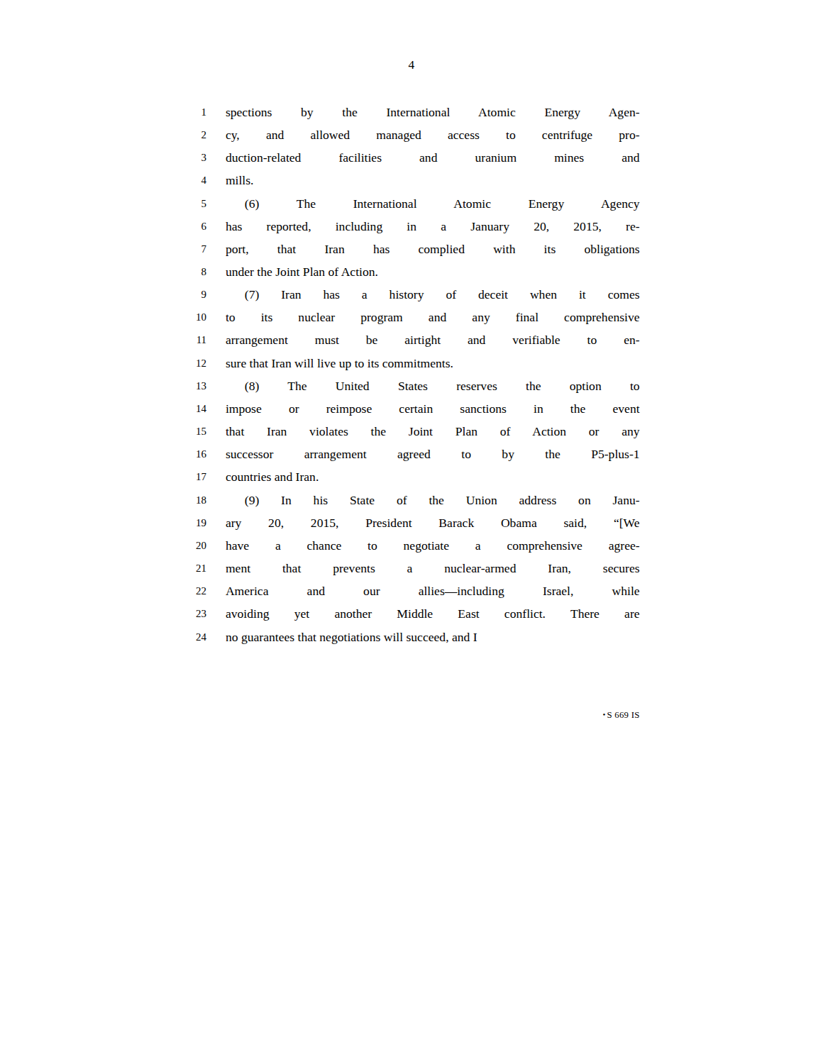4
spections by the International Atomic Energy Agen-
cy, and allowed managed access to centrifuge pro-
duction-related facilities and uranium mines and
mills.
(6) The International Atomic Energy Agency
has reported, including in a January 20, 2015, re-
port, that Iran has complied with its obligations
under the Joint Plan of Action.
(7) Iran has a history of deceit when it comes
to its nuclear program and any final comprehensive
arrangement must be airtight and verifiable to en-
sure that Iran will live up to its commitments.
(8) The United States reserves the option to
impose or reimpose certain sanctions in the event
that Iran violates the Joint Plan of Action or any
successor arrangement agreed to by the P5-plus-1
countries and Iran.
(9) In his State of the Union address on Janu-
ary 20, 2015, President Barack Obama said, “[We
have a chance to negotiate a comprehensive agree-
ment that prevents a nuclear-armed Iran, secures
America and our allies—including Israel, while
avoiding yet another Middle East conflict. There are
no guarantees that negotiations will succeed, and I
•S 669 IS